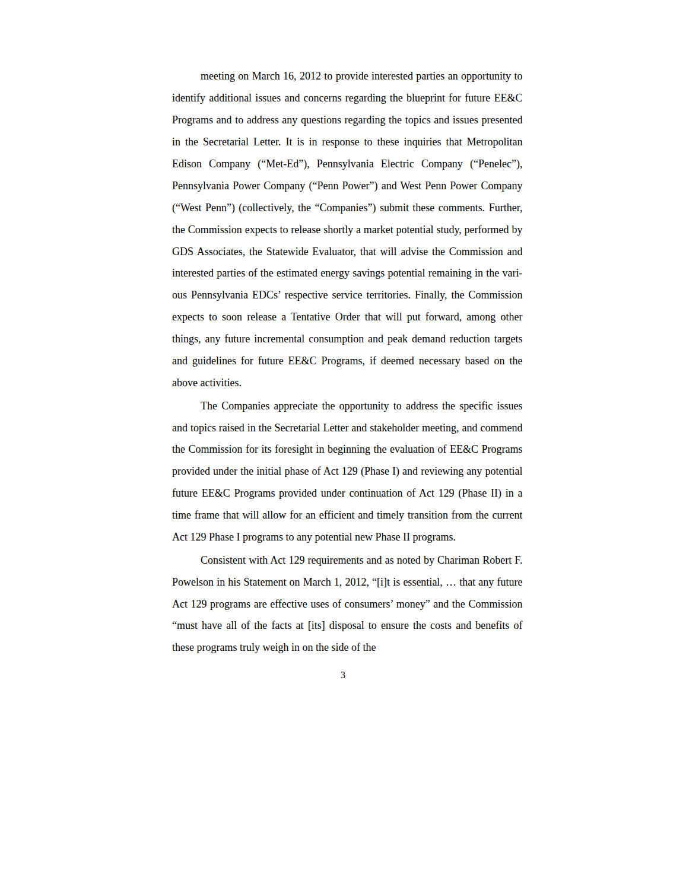meeting on March 16, 2012 to provide interested parties an opportunity to identify additional issues and concerns regarding the blueprint for future EE&C Programs and to address any questions regarding the topics and issues presented in the Secretarial Letter. It is in response to these inquiries that Metropolitan Edison Company (“Met-Ed”), Pennsylvania Electric Company (“Penelec”), Pennsylvania Power Company (“Penn Power”) and West Penn Power Company (“West Penn”) (collectively, the “Companies”) submit these comments. Further, the Commission expects to release shortly a market potential study, performed by GDS Associates, the Statewide Evaluator, that will advise the Commission and interested parties of the estimated energy savings potential remaining in the various Pennsylvania EDCs’ respective service territories. Finally, the Commission expects to soon release a Tentative Order that will put forward, among other things, any future incremental consumption and peak demand reduction targets and guidelines for future EE&C Programs, if deemed necessary based on the above activities.
The Companies appreciate the opportunity to address the specific issues and topics raised in the Secretarial Letter and stakeholder meeting, and commend the Commission for its foresight in beginning the evaluation of EE&C Programs provided under the initial phase of Act 129 (Phase I) and reviewing any potential future EE&C Programs provided under continuation of Act 129 (Phase II) in a time frame that will allow for an efficient and timely transition from the current Act 129 Phase I programs to any potential new Phase II programs.
Consistent with Act 129 requirements and as noted by Chariman Robert F. Powelson in his Statement on March 1, 2012, “[i]t is essential, … that any future Act 129 programs are effective uses of consumers’ money” and the Commission “must have all of the facts at [its] disposal to ensure the costs and benefits of these programs truly weigh in on the side of the
3